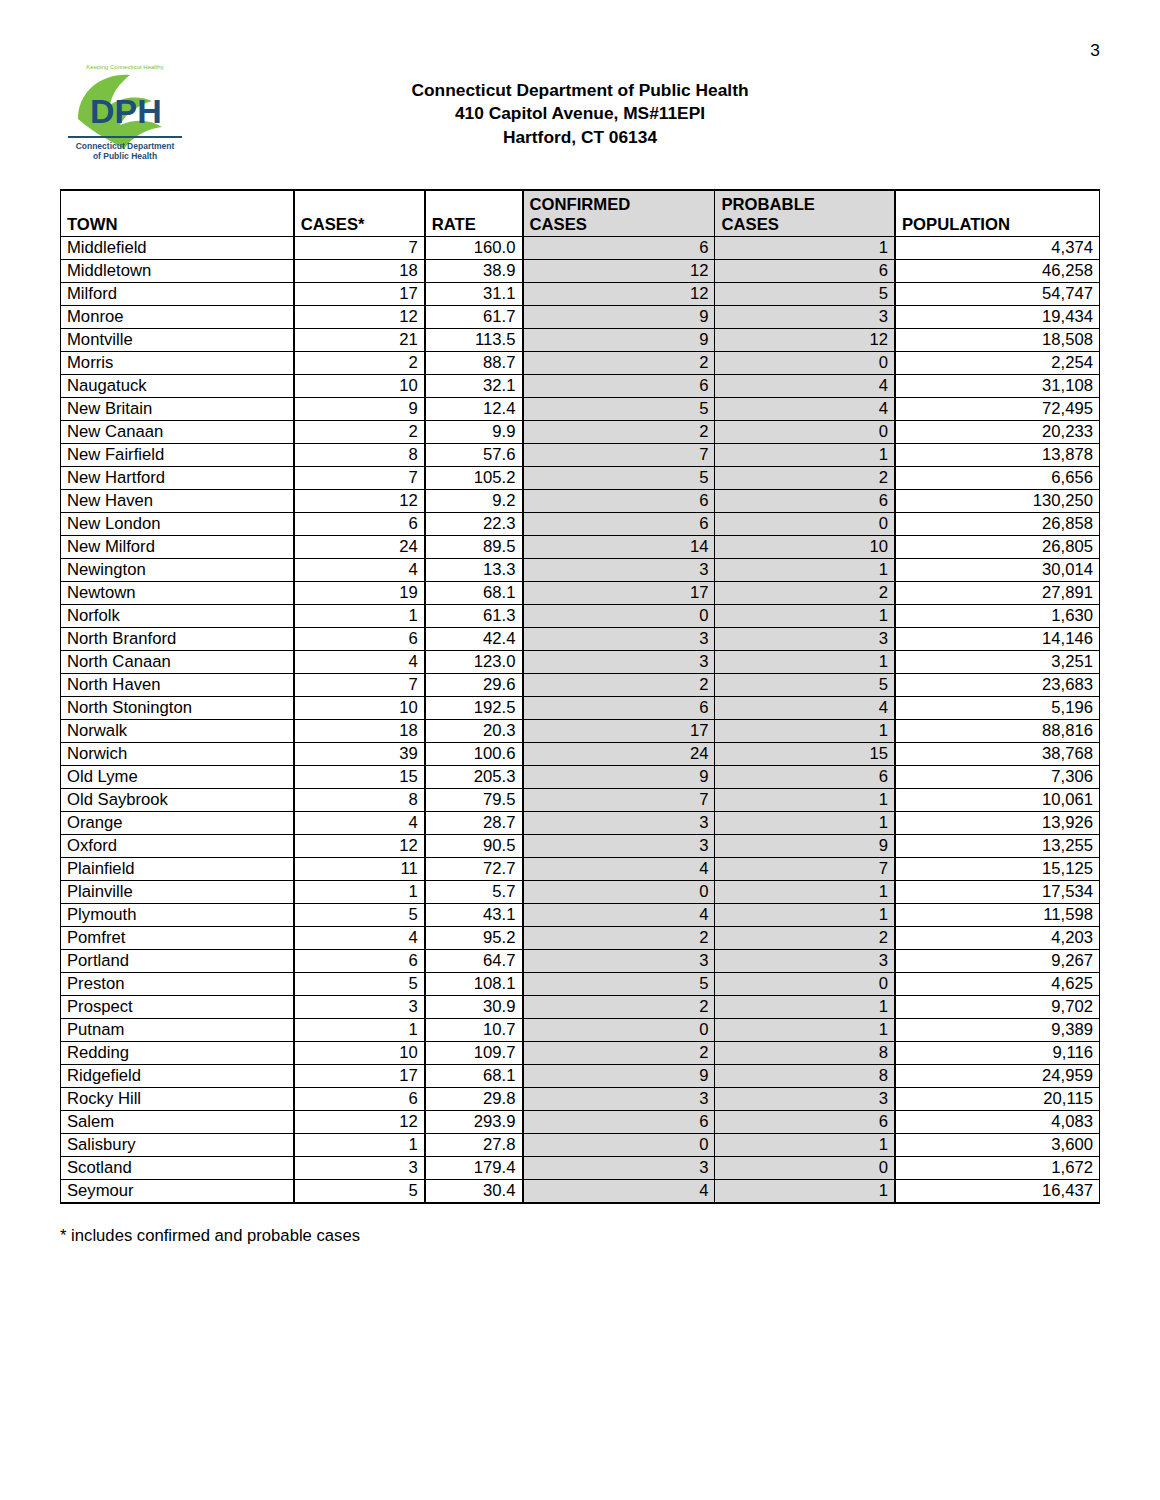3
DPH Connecticut Department of Public Health Keeping Connecticut Healthy
Connecticut Department of Public Health
410 Capitol Avenue, MS#11EPI
Hartford, CT 06134
| TOWN | CASES* | RATE | CONFIRMED CASES | PROBABLE CASES | POPULATION |
| --- | --- | --- | --- | --- | --- |
| Middlefield | 7 | 160.0 | 6 | 1 | 4,374 |
| Middletown | 18 | 38.9 | 12 | 6 | 46,258 |
| Milford | 17 | 31.1 | 12 | 5 | 54,747 |
| Monroe | 12 | 61.7 | 9 | 3 | 19,434 |
| Montville | 21 | 113.5 | 9 | 12 | 18,508 |
| Morris | 2 | 88.7 | 2 | 0 | 2,254 |
| Naugatuck | 10 | 32.1 | 6 | 4 | 31,108 |
| New Britain | 9 | 12.4 | 5 | 4 | 72,495 |
| New Canaan | 2 | 9.9 | 2 | 0 | 20,233 |
| New Fairfield | 8 | 57.6 | 7 | 1 | 13,878 |
| New Hartford | 7 | 105.2 | 5 | 2 | 6,656 |
| New Haven | 12 | 9.2 | 6 | 6 | 130,250 |
| New London | 6 | 22.3 | 6 | 0 | 26,858 |
| New Milford | 24 | 89.5 | 14 | 10 | 26,805 |
| Newington | 4 | 13.3 | 3 | 1 | 30,014 |
| Newtown | 19 | 68.1 | 17 | 2 | 27,891 |
| Norfolk | 1 | 61.3 | 0 | 1 | 1,630 |
| North Branford | 6 | 42.4 | 3 | 3 | 14,146 |
| North Canaan | 4 | 123.0 | 3 | 1 | 3,251 |
| North Haven | 7 | 29.6 | 2 | 5 | 23,683 |
| North Stonington | 10 | 192.5 | 6 | 4 | 5,196 |
| Norwalk | 18 | 20.3 | 17 | 1 | 88,816 |
| Norwich | 39 | 100.6 | 24 | 15 | 38,768 |
| Old Lyme | 15 | 205.3 | 9 | 6 | 7,306 |
| Old Saybrook | 8 | 79.5 | 7 | 1 | 10,061 |
| Orange | 4 | 28.7 | 3 | 1 | 13,926 |
| Oxford | 12 | 90.5 | 3 | 9 | 13,255 |
| Plainfield | 11 | 72.7 | 4 | 7 | 15,125 |
| Plainville | 1 | 5.7 | 0 | 1 | 17,534 |
| Plymouth | 5 | 43.1 | 4 | 1 | 11,598 |
| Pomfret | 4 | 95.2 | 2 | 2 | 4,203 |
| Portland | 6 | 64.7 | 3 | 3 | 9,267 |
| Preston | 5 | 108.1 | 5 | 0 | 4,625 |
| Prospect | 3 | 30.9 | 2 | 1 | 9,702 |
| Putnam | 1 | 10.7 | 0 | 1 | 9,389 |
| Redding | 10 | 109.7 | 2 | 8 | 9,116 |
| Ridgefield | 17 | 68.1 | 9 | 8 | 24,959 |
| Rocky Hill | 6 | 29.8 | 3 | 3 | 20,115 |
| Salem | 12 | 293.9 | 6 | 6 | 4,083 |
| Salisbury | 1 | 27.8 | 0 | 1 | 3,600 |
| Scotland | 3 | 179.4 | 3 | 0 | 1,672 |
| Seymour | 5 | 30.4 | 4 | 1 | 16,437 |
* includes confirmed and probable cases